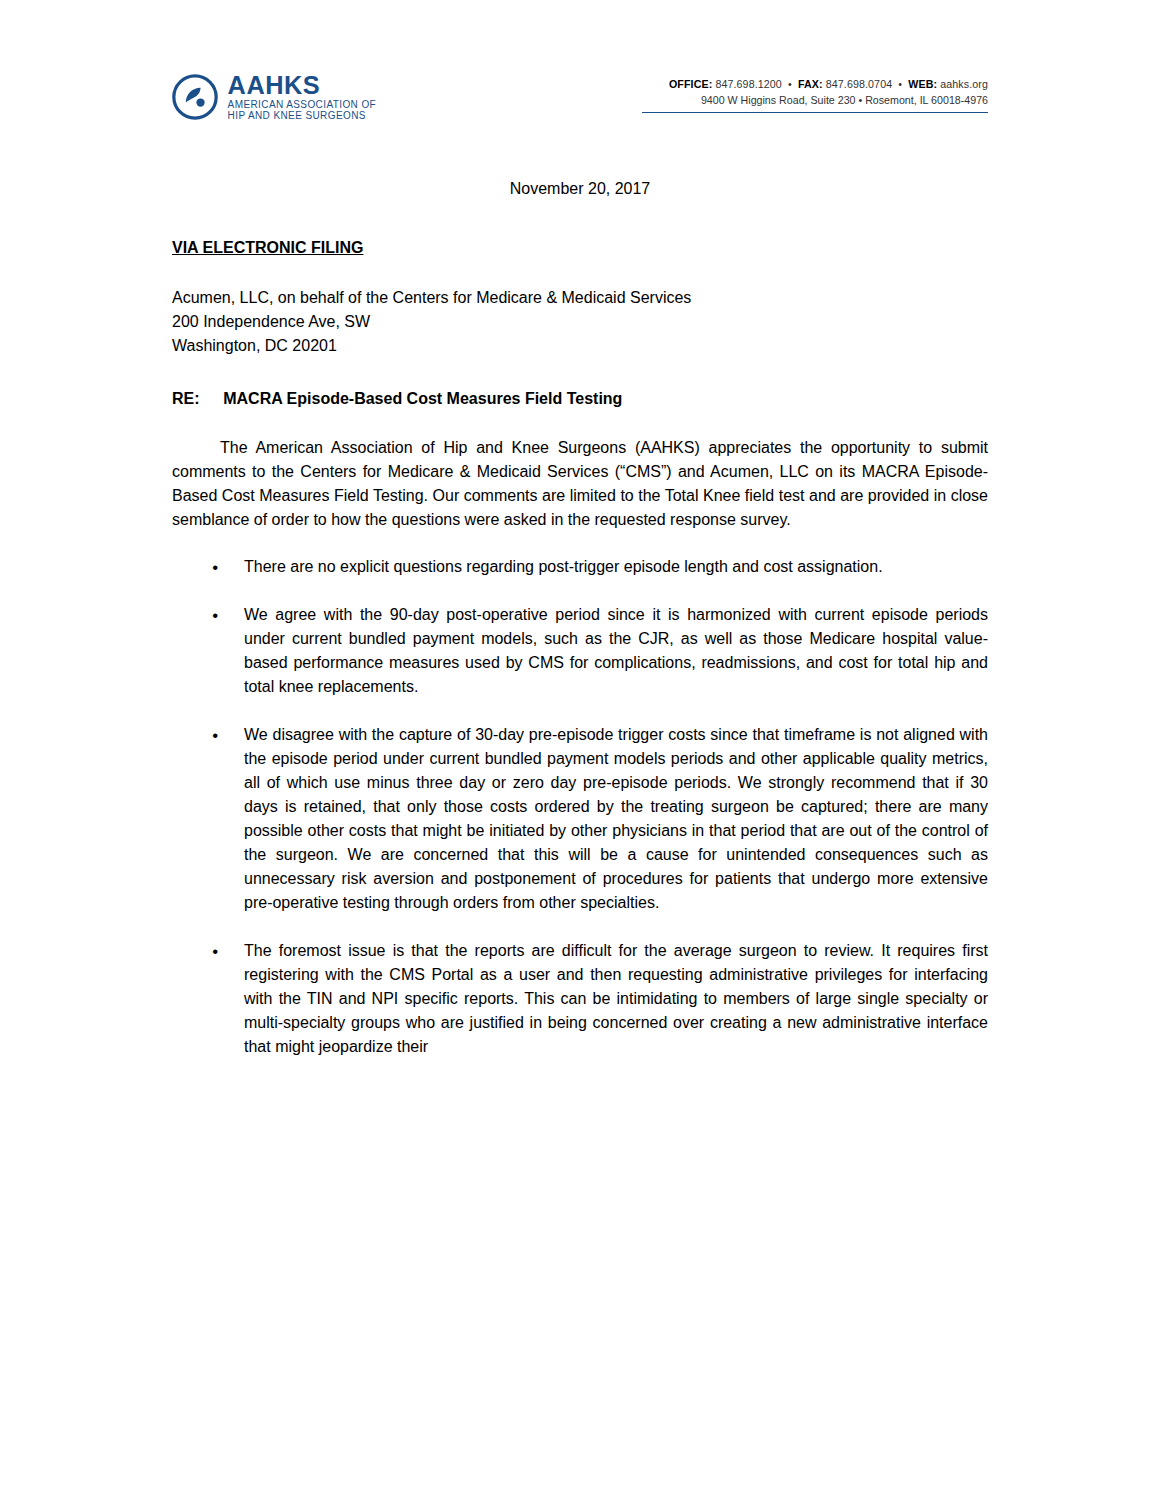AAHKS American Association of
Hip and Knee Surgeons
OFFICE: 847.698.1200 • FAX: 847.698.0704 • WEB: aahks.org
9400 W Higgins Road, Suite 230 • Rosemont, IL 60018-4976
November 20, 2017
VIA ELECTRONIC FILING
Acumen, LLC, on behalf of the Centers for Medicare & Medicaid Services
200 Independence Ave, SW
Washington, DC 20201
RE: MACRA Episode-Based Cost Measures Field Testing
The American Association of Hip and Knee Surgeons (AAHKS) appreciates the opportunity to submit comments to the Centers for Medicare & Medicaid Services (“CMS”) and Acumen, LLC on its MACRA Episode-Based Cost Measures Field Testing. Our comments are limited to the Total Knee field test and are provided in close semblance of order to how the questions were asked in the requested response survey.
There are no explicit questions regarding post-trigger episode length and cost assignation.
We agree with the 90-day post-operative period since it is harmonized with current episode periods under current bundled payment models, such as the CJR, as well as those Medicare hospital value-based performance measures used by CMS for complications, readmissions, and cost for total hip and total knee replacements.
We disagree with the capture of 30-day pre-episode trigger costs since that timeframe is not aligned with the episode period under current bundled payment models periods and other applicable quality metrics, all of which use minus three day or zero day pre-episode periods. We strongly recommend that if 30 days is retained, that only those costs ordered by the treating surgeon be captured; there are many possible other costs that might be initiated by other physicians in that period that are out of the control of the surgeon. We are concerned that this will be a cause for unintended consequences such as unnecessary risk aversion and postponement of procedures for patients that undergo more extensive pre-operative testing through orders from other specialties.
The foremost issue is that the reports are difficult for the average surgeon to review. It requires first registering with the CMS Portal as a user and then requesting administrative privileges for interfacing with the TIN and NPI specific reports. This can be intimidating to members of large single specialty or multi-specialty groups who are justified in being concerned over creating a new administrative interface that might jeopardize their